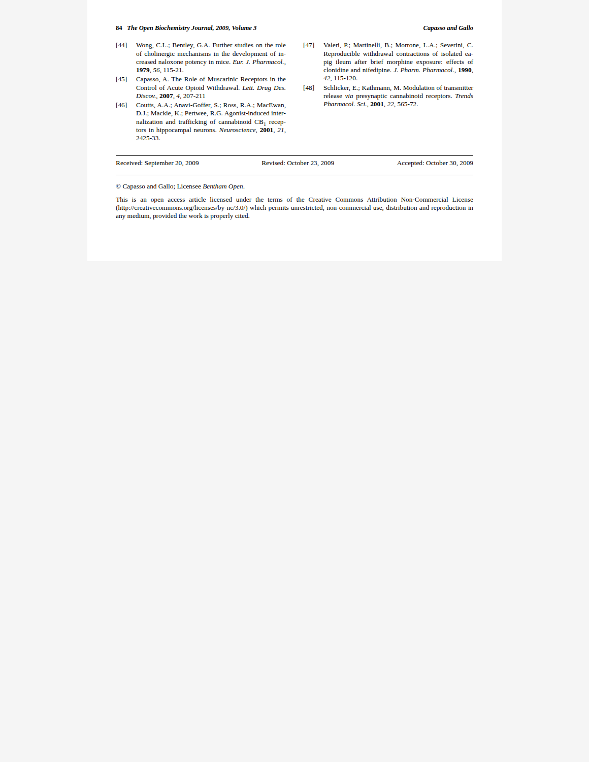84 The Open Biochemistry Journal, 2009, Volume 3
Capasso and Gallo
[44]
Wong, C.L.; Bentley, G.A. Further studies on the role of cholinergic mechanisms in the development of increased naloxone potency in mice. Eur. J. Pharmacol., 1979, 56, 115-21.
[45]
Capasso, A. The Role of Muscarinic Receptors in the Control of Acute Opioid Withdrawal. Lett. Drug Des. Discov., 2007, 4, 207-211
[46]
Coutts, A.A.; Anavi-Goffer, S.; Ross, R.A.; MacEwan, D.J.; Mackie, K.; Pertwee, R.G. Agonist-induced internalization and trafficking of cannabinoid CB1 receptors in hippocampal neurons. Neuroscience, 2001, 21, 2425-33.
[47]
Valeri, P.; Martinelli, B.; Morrone, L.A.; Severini, C. Reproducible withdrawal contractions of isolated ea-pig ileum after brief morphine exposure: effects of clonidine and nifedipine. J. Pharm. Pharmacol., 1990, 42, 115-120.
[48]
Schlicker, E.; Kathmann, M. Modulation of transmitter release via presynaptic cannabinoid receptors. Trends Pharmacol. Sci., 2001, 22, 565-72.
Received: September 20, 2009 Revised: October 23, 2009 Accepted: October 30, 2009
© Capasso and Gallo; Licensee Bentham Open.
This is an open access article licensed under the terms of the Creative Commons Attribution Non-Commercial License (http://creativecommons.org/licenses/by-nc/3.0/) which permits unrestricted, non-commercial use, distribution and reproduction in any medium, provided the work is properly cited.